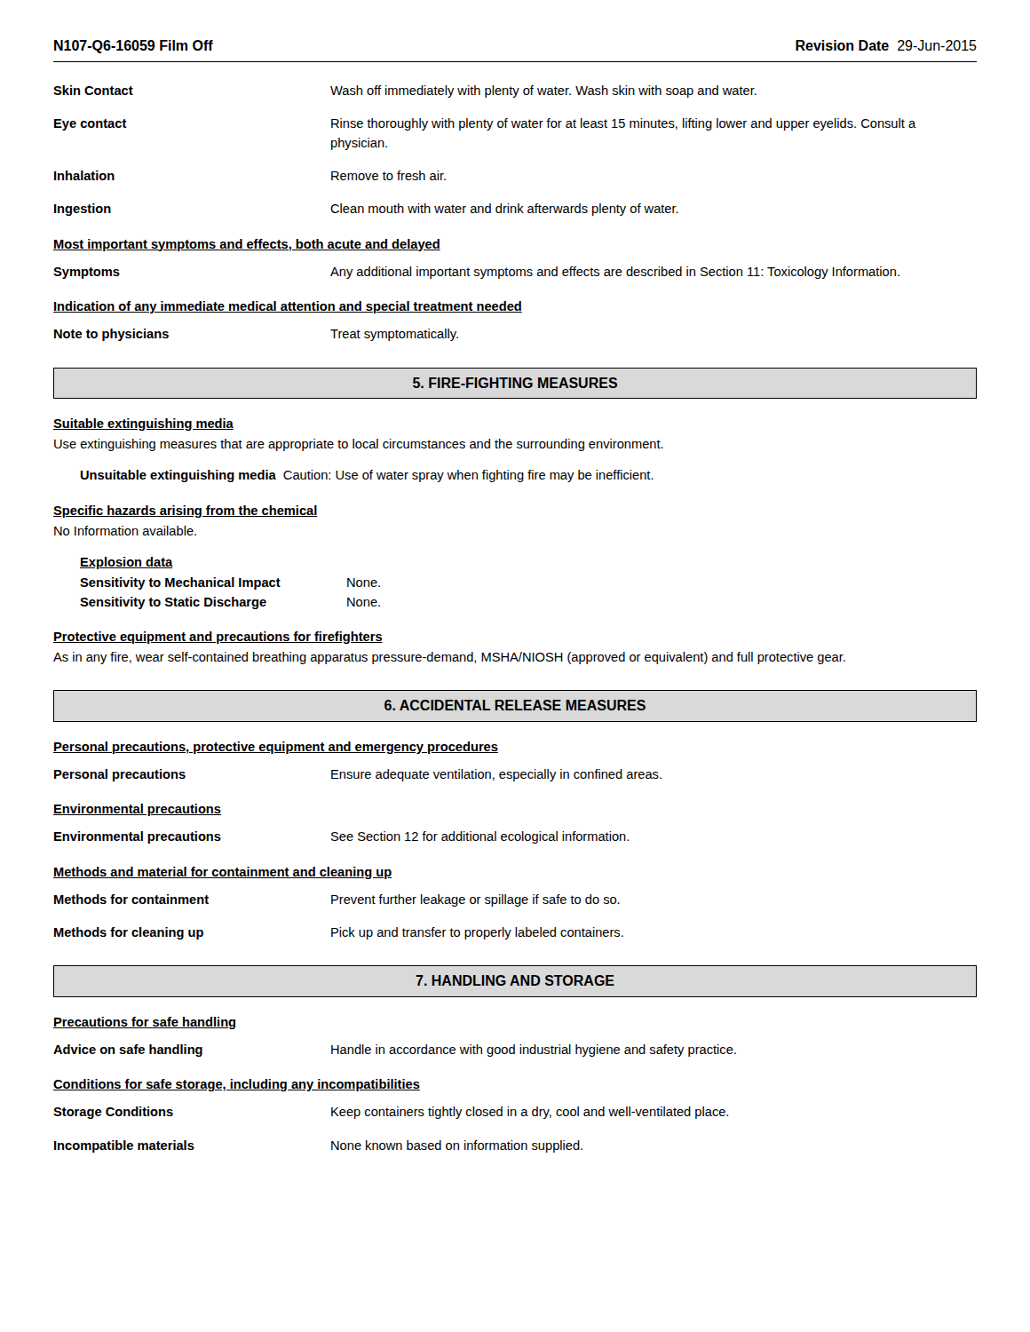N107-Q6-16059 Film Off
Revision Date 29-Jun-2015
Skin Contact
Wash off immediately with plenty of water. Wash skin with soap and water.
Eye contact
Rinse thoroughly with plenty of water for at least 15 minutes, lifting lower and upper eyelids. Consult a physician.
Inhalation
Remove to fresh air.
Ingestion
Clean mouth with water and drink afterwards plenty of water.
Most important symptoms and effects, both acute and delayed
Symptoms
Any additional important symptoms and effects are described in Section 11: Toxicology Information.
Indication of any immediate medical attention and special treatment needed
Note to physicians
Treat symptomatically.
5. FIRE-FIGHTING MEASURES
Suitable extinguishing media
Use extinguishing measures that are appropriate to local circumstances and the surrounding environment.
Unsuitable extinguishing media Caution: Use of water spray when fighting fire may be inefficient.
Specific hazards arising from the chemical
No Information available.
Explosion data
Sensitivity to Mechanical Impact
None.
Sensitivity to Static Discharge
None.
Protective equipment and precautions for firefighters
As in any fire, wear self-contained breathing apparatus pressure-demand, MSHA/NIOSH (approved or equivalent) and full protective gear.
6. ACCIDENTAL RELEASE MEASURES
Personal precautions, protective equipment and emergency procedures
Personal precautions
Ensure adequate ventilation, especially in confined areas.
Environmental precautions
Environmental precautions
See Section 12 for additional ecological information.
Methods and material for containment and cleaning up
Methods for containment
Prevent further leakage or spillage if safe to do so.
Methods for cleaning up
Pick up and transfer to properly labeled containers.
7. HANDLING AND STORAGE
Precautions for safe handling
Advice on safe handling
Handle in accordance with good industrial hygiene and safety practice.
Conditions for safe storage, including any incompatibilities
Storage Conditions
Keep containers tightly closed in a dry, cool and well-ventilated place.
Incompatible materials
None known based on information supplied.